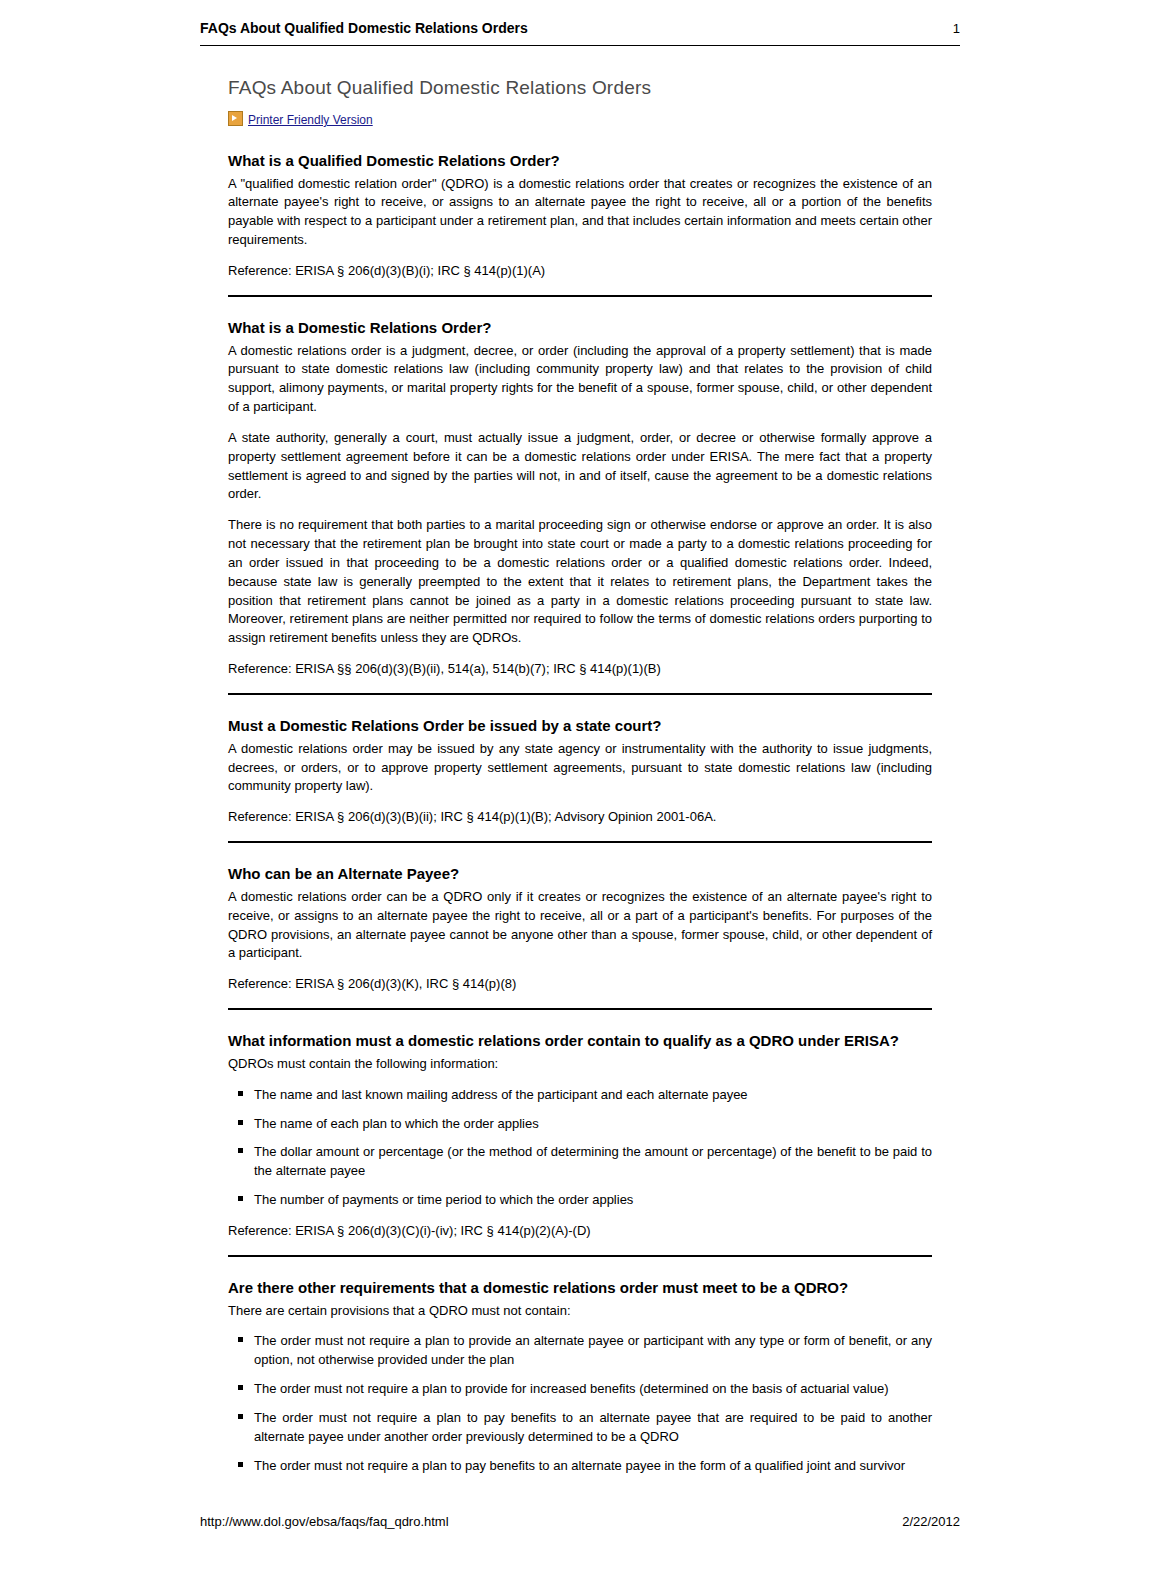FAQs About Qualified Domestic Relations Orders 1
FAQs About Qualified Domestic Relations Orders
Printer Friendly Version
What is a Qualified Domestic Relations Order?
A "qualified domestic relation order" (QDRO) is a domestic relations order that creates or recognizes the existence of an alternate payee's right to receive, or assigns to an alternate payee the right to receive, all or a portion of the benefits payable with respect to a participant under a retirement plan, and that includes certain information and meets certain other requirements.
Reference: ERISA § 206(d)(3)(B)(i); IRC § 414(p)(1)(A)
What is a Domestic Relations Order?
A domestic relations order is a judgment, decree, or order (including the approval of a property settlement) that is made pursuant to state domestic relations law (including community property law) and that relates to the provision of child support, alimony payments, or marital property rights for the benefit of a spouse, former spouse, child, or other dependent of a participant.
A state authority, generally a court, must actually issue a judgment, order, or decree or otherwise formally approve a property settlement agreement before it can be a domestic relations order under ERISA. The mere fact that a property settlement is agreed to and signed by the parties will not, in and of itself, cause the agreement to be a domestic relations order.
There is no requirement that both parties to a marital proceeding sign or otherwise endorse or approve an order. It is also not necessary that the retirement plan be brought into state court or made a party to a domestic relations proceeding for an order issued in that proceeding to be a domestic relations order or a qualified domestic relations order. Indeed, because state law is generally preempted to the extent that it relates to retirement plans, the Department takes the position that retirement plans cannot be joined as a party in a domestic relations proceeding pursuant to state law. Moreover, retirement plans are neither permitted nor required to follow the terms of domestic relations orders purporting to assign retirement benefits unless they are QDROs.
Reference: ERISA §§ 206(d)(3)(B)(ii), 514(a), 514(b)(7); IRC § 414(p)(1)(B)
Must a Domestic Relations Order be issued by a state court?
A domestic relations order may be issued by any state agency or instrumentality with the authority to issue judgments, decrees, or orders, or to approve property settlement agreements, pursuant to state domestic relations law (including community property law).
Reference: ERISA § 206(d)(3)(B)(ii); IRC § 414(p)(1)(B); Advisory Opinion 2001-06A.
Who can be an Alternate Payee?
A domestic relations order can be a QDRO only if it creates or recognizes the existence of an alternate payee's right to receive, or assigns to an alternate payee the right to receive, all or a part of a participant's benefits. For purposes of the QDRO provisions, an alternate payee cannot be anyone other than a spouse, former spouse, child, or other dependent of a participant.
Reference: ERISA § 206(d)(3)(K), IRC § 414(p)(8)
What information must a domestic relations order contain to qualify as a QDRO under ERISA?
QDROs must contain the following information:
The name and last known mailing address of the participant and each alternate payee
The name of each plan to which the order applies
The dollar amount or percentage (or the method of determining the amount or percentage) of the benefit to be paid to the alternate payee
The number of payments or time period to which the order applies
Reference: ERISA § 206(d)(3)(C)(i)-(iv); IRC § 414(p)(2)(A)-(D)
Are there other requirements that a domestic relations order must meet to be a QDRO?
There are certain provisions that a QDRO must not contain:
The order must not require a plan to provide an alternate payee or participant with any type or form of benefit, or any option, not otherwise provided under the plan
The order must not require a plan to provide for increased benefits (determined on the basis of actuarial value)
The order must not require a plan to pay benefits to an alternate payee that are required to be paid to another alternate payee under another order previously determined to be a QDRO
The order must not require a plan to pay benefits to an alternate payee in the form of a qualified joint and survivor
http://www.dol.gov/ebsa/faqs/faq_qdro.html 2/22/2012